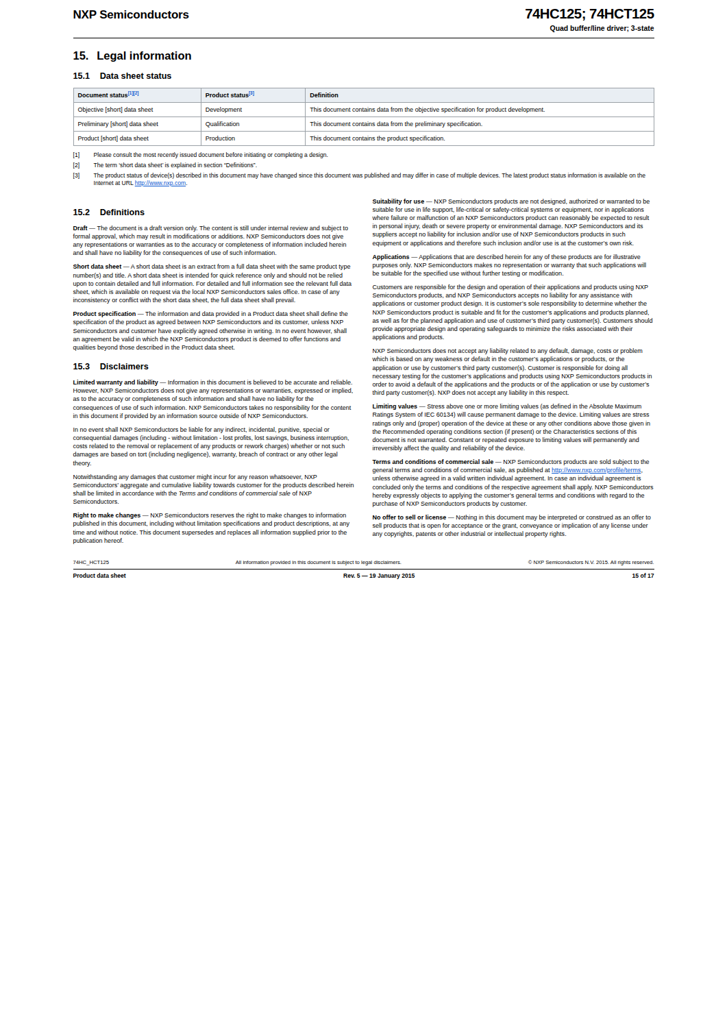NXP Semiconductors
74HC125; 74HCT125
Quad buffer/line driver; 3-state
15. Legal information
15.1 Data sheet status
| Document status [1] [2] | Product status [3] | Definition |
| --- | --- | --- |
| Objective [short] data sheet | Development | This document contains data from the objective specification for product development. |
| Preliminary [short] data sheet | Qualification | This document contains data from the preliminary specification. |
| Product [short] data sheet | Production | This document contains the product specification. |
[1] Please consult the most recently issued document before initiating or completing a design.
[2] The term ‘short data sheet’ is explained in section “Definitions”.
[3] The product status of device(s) described in this document may have changed since this document was published and may differ in case of multiple devices. The latest product status information is available on the Internet at URL http://www.nxp.com.
15.2 Definitions
Draft — The document is a draft version only. The content is still under internal review and subject to formal approval, which may result in modifications or additions. NXP Semiconductors does not give any representations or warranties as to the accuracy or completeness of information included herein and shall have no liability for the consequences of use of such information.
Short data sheet — A short data sheet is an extract from a full data sheet with the same product type number(s) and title. A short data sheet is intended for quick reference only and should not be relied upon to contain detailed and full information. For detailed and full information see the relevant full data sheet, which is available on request via the local NXP Semiconductors sales office. In case of any inconsistency or conflict with the short data sheet, the full data sheet shall prevail.
Product specification — The information and data provided in a Product data sheet shall define the specification of the product as agreed between NXP Semiconductors and its customer, unless NXP Semiconductors and customer have explicitly agreed otherwise in writing. In no event however, shall an agreement be valid in which the NXP Semiconductors product is deemed to offer functions and qualities beyond those described in the Product data sheet.
15.3 Disclaimers
Limited warranty and liability — Information in this document is believed to be accurate and reliable. However, NXP Semiconductors does not give any representations or warranties, expressed or implied, as to the accuracy or completeness of such information and shall have no liability for the consequences of use of such information. NXP Semiconductors takes no responsibility for the content in this document if provided by an information source outside of NXP Semiconductors.
In no event shall NXP Semiconductors be liable for any indirect, incidental, punitive, special or consequential damages (including - without limitation - lost profits, lost savings, business interruption, costs related to the removal or replacement of any products or rework charges) whether or not such damages are based on tort (including negligence), warranty, breach of contract or any other legal theory.
Notwithstanding any damages that customer might incur for any reason whatsoever, NXP Semiconductors’ aggregate and cumulative liability towards customer for the products described herein shall be limited in accordance with the Terms and conditions of commercial sale of NXP Semiconductors.
Right to make changes — NXP Semiconductors reserves the right to make changes to information published in this document, including without limitation specifications and product descriptions, at any time and without notice. This document supersedes and replaces all information supplied prior to the publication hereof.
Suitability for use — NXP Semiconductors products are not designed, authorized or warranted to be suitable for use in life support, life-critical or safety-critical systems or equipment, nor in applications where failure or malfunction of an NXP Semiconductors product can reasonably be expected to result in personal injury, death or severe property or environmental damage. NXP Semiconductors and its suppliers accept no liability for inclusion and/or use of NXP Semiconductors products in such equipment or applications and therefore such inclusion and/or use is at the customer’s own risk.
Applications — Applications that are described herein for any of these products are for illustrative purposes only. NXP Semiconductors makes no representation or warranty that such applications will be suitable for the specified use without further testing or modification.
Customers are responsible for the design and operation of their applications and products using NXP Semiconductors products, and NXP Semiconductors accepts no liability for any assistance with applications or customer product design. It is customer’s sole responsibility to determine whether the NXP Semiconductors product is suitable and fit for the customer’s applications and products planned, as well as for the planned application and use of customer’s third party customer(s). Customers should provide appropriate design and operating safeguards to minimize the risks associated with their applications and products.
NXP Semiconductors does not accept any liability related to any default, damage, costs or problem which is based on any weakness or default in the customer’s applications or products, or the application or use by customer’s third party customer(s). Customer is responsible for doing all necessary testing for the customer’s applications and products using NXP Semiconductors products in order to avoid a default of the applications and the products or of the application or use by customer’s third party customer(s). NXP does not accept any liability in this respect.
Limiting values — Stress above one or more limiting values (as defined in the Absolute Maximum Ratings System of IEC 60134) will cause permanent damage to the device. Limiting values are stress ratings only and (proper) operation of the device at these or any other conditions above those given in the Recommended operating conditions section (if present) or the Characteristics sections of this document is not warranted. Constant or repeated exposure to limiting values will permanently and irreversibly affect the quality and reliability of the device.
Terms and conditions of commercial sale — NXP Semiconductors products are sold subject to the general terms and conditions of commercial sale, as published at http://www.nxp.com/profile/terms, unless otherwise agreed in a valid written individual agreement. In case an individual agreement is concluded only the terms and conditions of the respective agreement shall apply. NXP Semiconductors hereby expressly objects to applying the customer’s general terms and conditions with regard to the purchase of NXP Semiconductors products by customer.
No offer to sell or license — Nothing in this document may be interpreted or construed as an offer to sell products that is open for acceptance or the grant, conveyance or implication of any license under any copyrights, patents or other industrial or intellectual property rights.
74HC_HCT125
All information provided in this document is subject to legal disclaimers.
© NXP Semiconductors N.V. 2015. All rights reserved.
Product data sheet
Rev. 5 — 19 January 2015
15 of 17